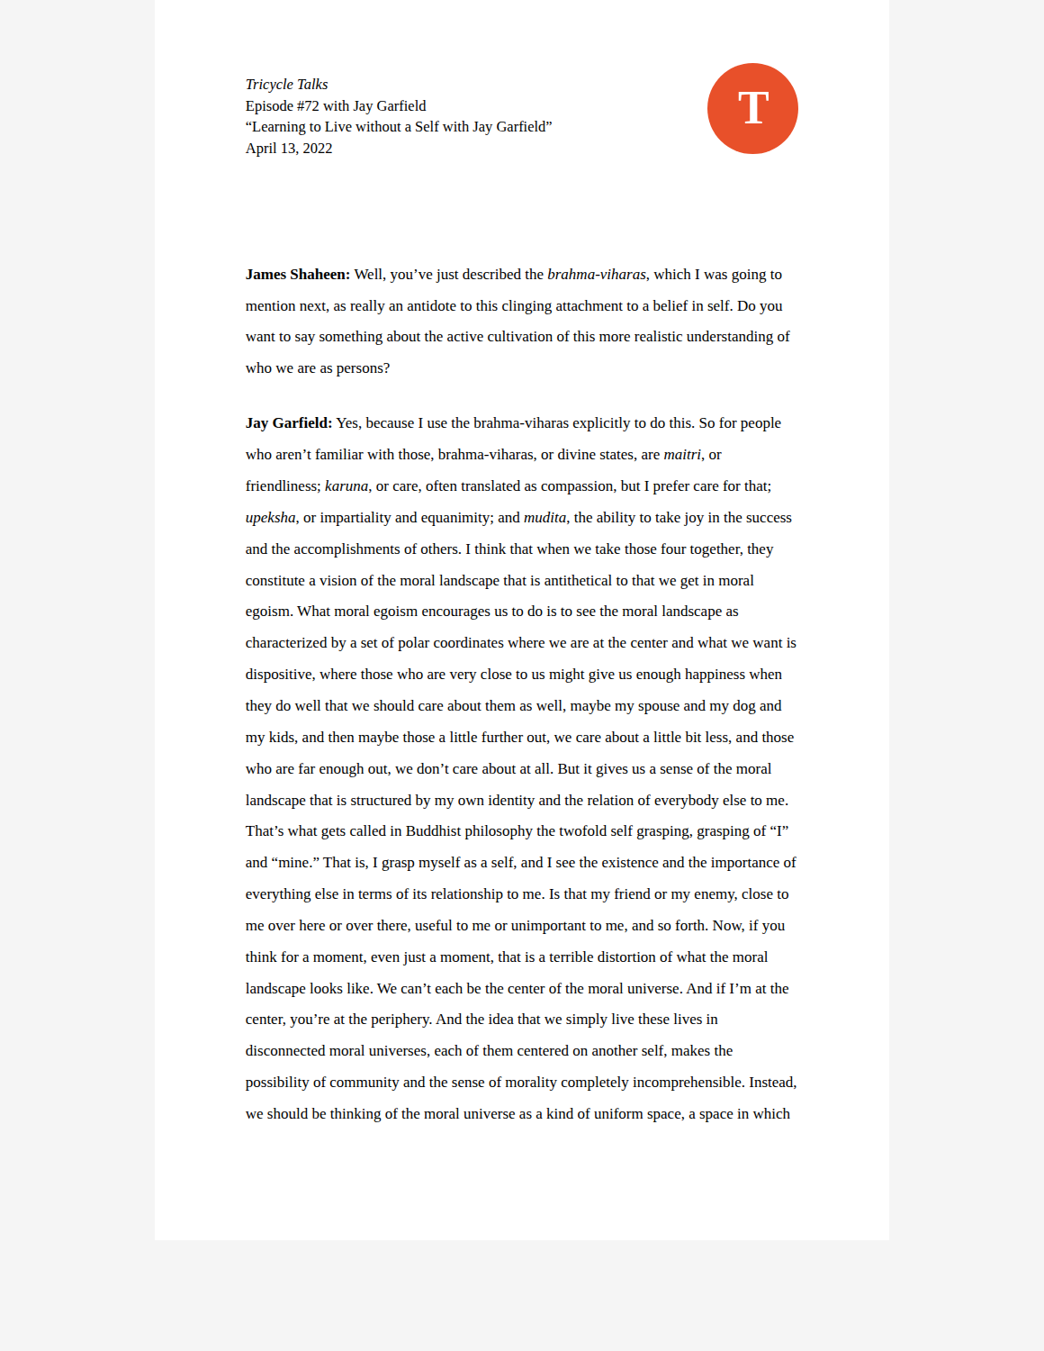Tricycle Talks
Episode #72 with Jay Garfield
“Learning to Live without a Self with Jay Garfield”
April 13, 2022
T
James Shaheen: Well, you’ve just described the brahma-viharas, which I was going to mention next, as really an antidote to this clinging attachment to a belief in self. Do you want to say something about the active cultivation of this more realistic understanding of who we are as persons?
Jay Garfield: Yes, because I use the brahma-viharas explicitly to do this. So for people who aren’t familiar with those, brahma-viharas, or divine states, are maitri, or friendliness; karuna, or care, often translated as compassion, but I prefer care for that; upeksha, or impartiality and equanimity; and mudita, the ability to take joy in the success and the accomplishments of others. I think that when we take those four together, they constitute a vision of the moral landscape that is antithetical to that we get in moral egoism. What moral egoism encourages us to do is to see the moral landscape as characterized by a set of polar coordinates where we are at the center and what we want is dispositive, where those who are very close to us might give us enough happiness when they do well that we should care about them as well, maybe my spouse and my dog and my kids, and then maybe those a little further out, we care about a little bit less, and those who are far enough out, we don’t care about at all. But it gives us a sense of the moral landscape that is structured by my own identity and the relation of everybody else to me. That’s what gets called in Buddhist philosophy the twofold self grasping, grasping of “I” and “mine.” That is, I grasp myself as a self, and I see the existence and the importance of everything else in terms of its relationship to me. Is that my friend or my enemy, close to me over here or over there, useful to me or unimportant to me, and so forth. Now, if you think for a moment, even just a moment, that is a terrible distortion of what the moral landscape looks like. We can’t each be the center of the moral universe. And if I’m at the center, you’re at the periphery. And the idea that we simply live these lives in disconnected moral universes, each of them centered on another self, makes the possibility of community and the sense of morality completely incomprehensible. Instead, we should be thinking of the moral universe as a kind of uniform space, a space in which